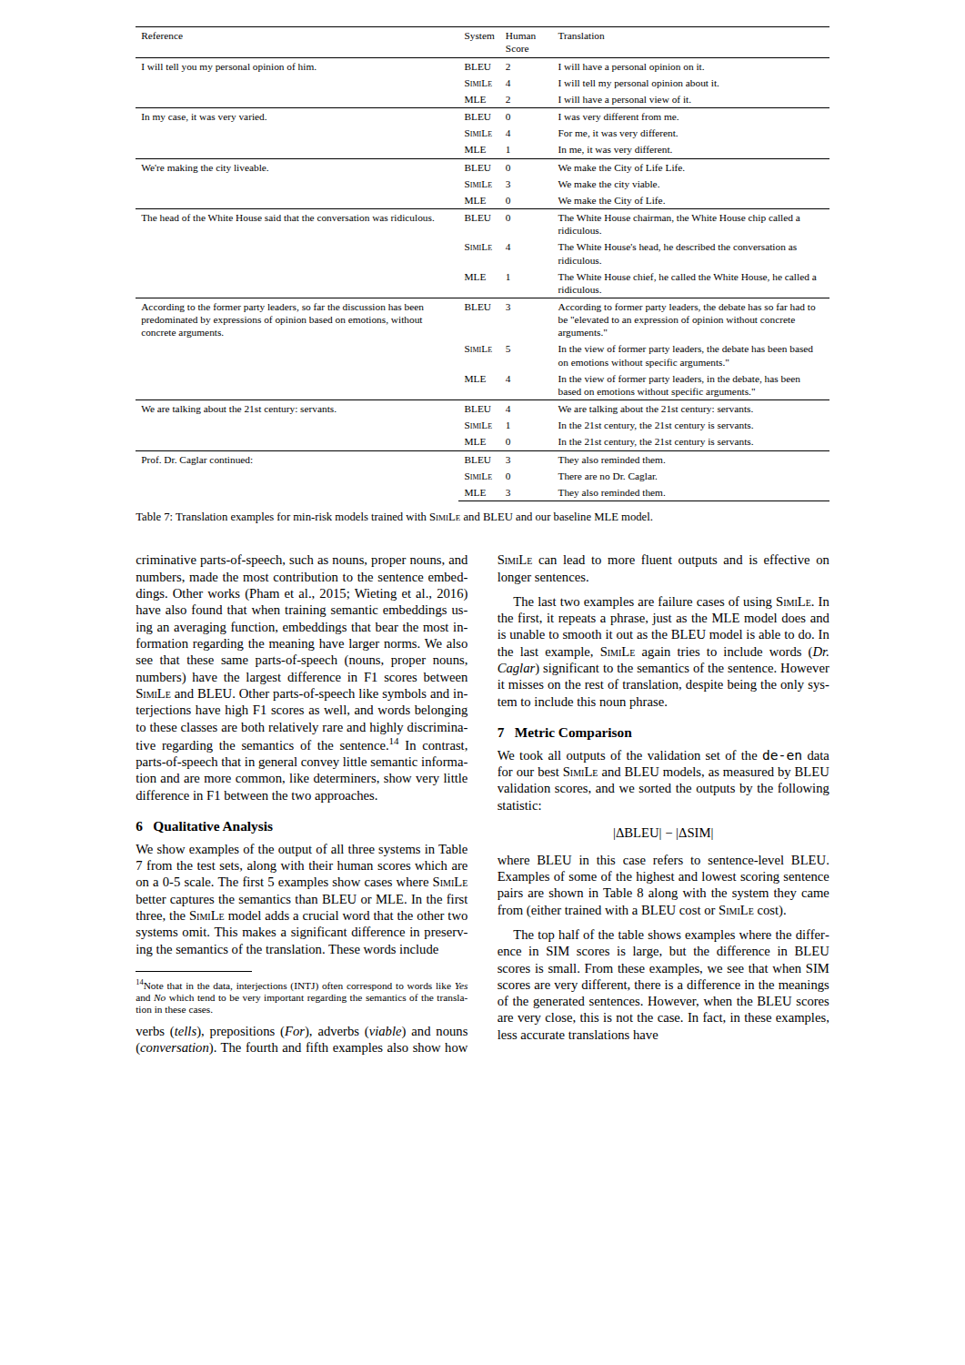Table 7: Translation examples for min-risk models trained with SimiLe and BLEU and our baseline MLE model.
| Reference | System | Human Score | Translation |
| --- | --- | --- | --- |
| I will tell you my personal opinion of him. | BLEU | 2 | I will have a personal opinion on it. |
| SimiLe | 4 | I will tell my personal opinion about it. |
| MLE | 2 | I will have a personal view of it. |
| In my case, it was very varied. | BLEU | 0 | I was very different from me. |
| SimiLe | 4 | For me, it was very different. |
| MLE | 1 | In me, it was very different. |
| We're making the city liveable. | BLEU | 0 | We make the City of Life Life. |
| SimiLe | 3 | We make the city viable. |
| MLE | 0 | We make the City of Life. |
| The head of the White House said that the conversation was ridiculous. | BLEU | 0 | The White House chairman, the White House chip called a ridiculous. |
| SimiLe | 4 | The White House's head, he described the conversation as ridiculous. |
| MLE | 1 | The White House chief, he called the White House, he called a ridiculous. |
| According to the former party leaders, so far the discussion has been predominated by expressions of opinion based on emotions, without concrete arguments. | BLEU | 3 | According to former party leaders, the debate has so far had to be "elevated to an expression of opinion without concrete arguments." |
| SimiLe | 5 | In the view of former party leaders, the debate has been based on emotions without specific arguments." |
| MLE | 4 | In the view of former party leaders, in the debate, has been based on emotions without specific arguments." |
| We are talking about the 21st century: servants. | BLEU | 4 | We are talking about the 21st century: servants. |
| SimiLe | 1 | In the 21st century, the 21st century is servants. |
| MLE | 0 | In the 21st century, the 21st century is servants. |
| Prof. Dr. Caglar continued: | BLEU | 3 | They also reminded them. |
| SimiLe | 0 | There are no Dr. Caglar. |
| MLE | 3 | They also reminded them. |
criminative parts-of-speech, such as nouns, proper nouns, and numbers, made the most contribution to the sentence embeddings. Other works (Pham et al., 2015; Wieting et al., 2016) have also found that when training semantic embeddings using an averaging function, embeddings that bear the most information regarding the meaning have larger norms. We also see that these same parts-of-speech (nouns, proper nouns, numbers) have the largest difference in F1 scores between SimiLe and BLEU. Other parts-of-speech like symbols and interjections have high F1 scores as well, and words belonging to these classes are both relatively rare and highly discriminative regarding the semantics of the sentence.14 In contrast, parts-of-speech that in general convey little semantic information and are more common, like determiners, show very little difference in F1 between the two approaches.
6 Qualitative Analysis
We show examples of the output of all three systems in Table 7 from the test sets, along with their human scores which are on a 0-5 scale. The first 5 examples show cases where SimiLe better captures the semantics than BLEU or MLE. In the first three, the SimiLe model adds a crucial word that the other two systems omit. This makes a significant difference in preserving the semantics of the translation. These words include
14Note that in the data, interjections (INTJ) often correspond to words like Yes and No which tend to be very important regarding the semantics of the translation in these cases.
verbs (tells), prepositions (For), adverbs (viable) and nouns (conversation). The fourth and fifth examples also show how SimiLe can lead to more fluent outputs and is effective on longer sentences.
The last two examples are failure cases of using SimiLe. In the first, it repeats a phrase, just as the MLE model does and is unable to smooth it out as the BLEU model is able to do. In the last example, SimiLe again tries to include words (Dr. Caglar) significant to the semantics of the sentence. However it misses on the rest of translation, despite being the only system to include this noun phrase.
7 Metric Comparison
We took all outputs of the validation set of the de-en data for our best SimiLe and BLEU models, as measured by BLEU validation scores, and we sorted the outputs by the following statistic:
|ΔBLEU| − |ΔSIM|
where BLEU in this case refers to sentence-level BLEU. Examples of some of the highest and lowest scoring sentence pairs are shown in Table 8 along with the system they came from (either trained with a BLEU cost or SimiLe cost).
The top half of the table shows examples where the difference in SIM scores is large, but the difference in BLEU scores is small. From these examples, we see that when SIM scores are very different, there is a difference in the meanings of the generated sentences. However, when the BLEU scores are very close, this is not the case. In fact, in these examples, less accurate translations have